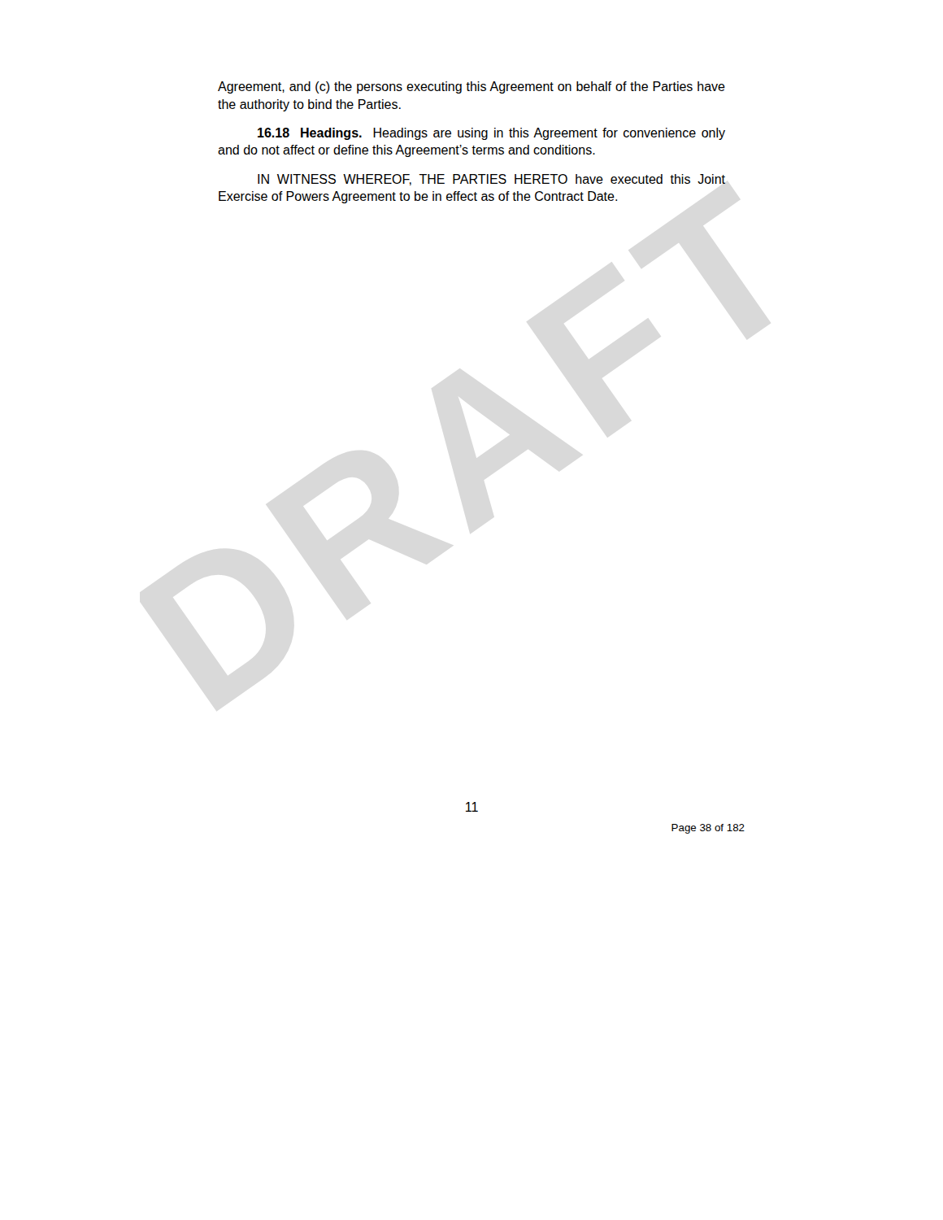DRAFT
Agreement, and (c) the persons executing this Agreement on behalf of the Parties have the authority to bind the Parties.
16.18 Headings. Headings are using in this Agreement for convenience only and do not affect or define this Agreement’s terms and conditions.
IN WITNESS WHEREOF, THE PARTIES HERETO have executed this Joint Exercise of Powers Agreement to be in effect as of the Contract Date.
11
Page 38 of 182